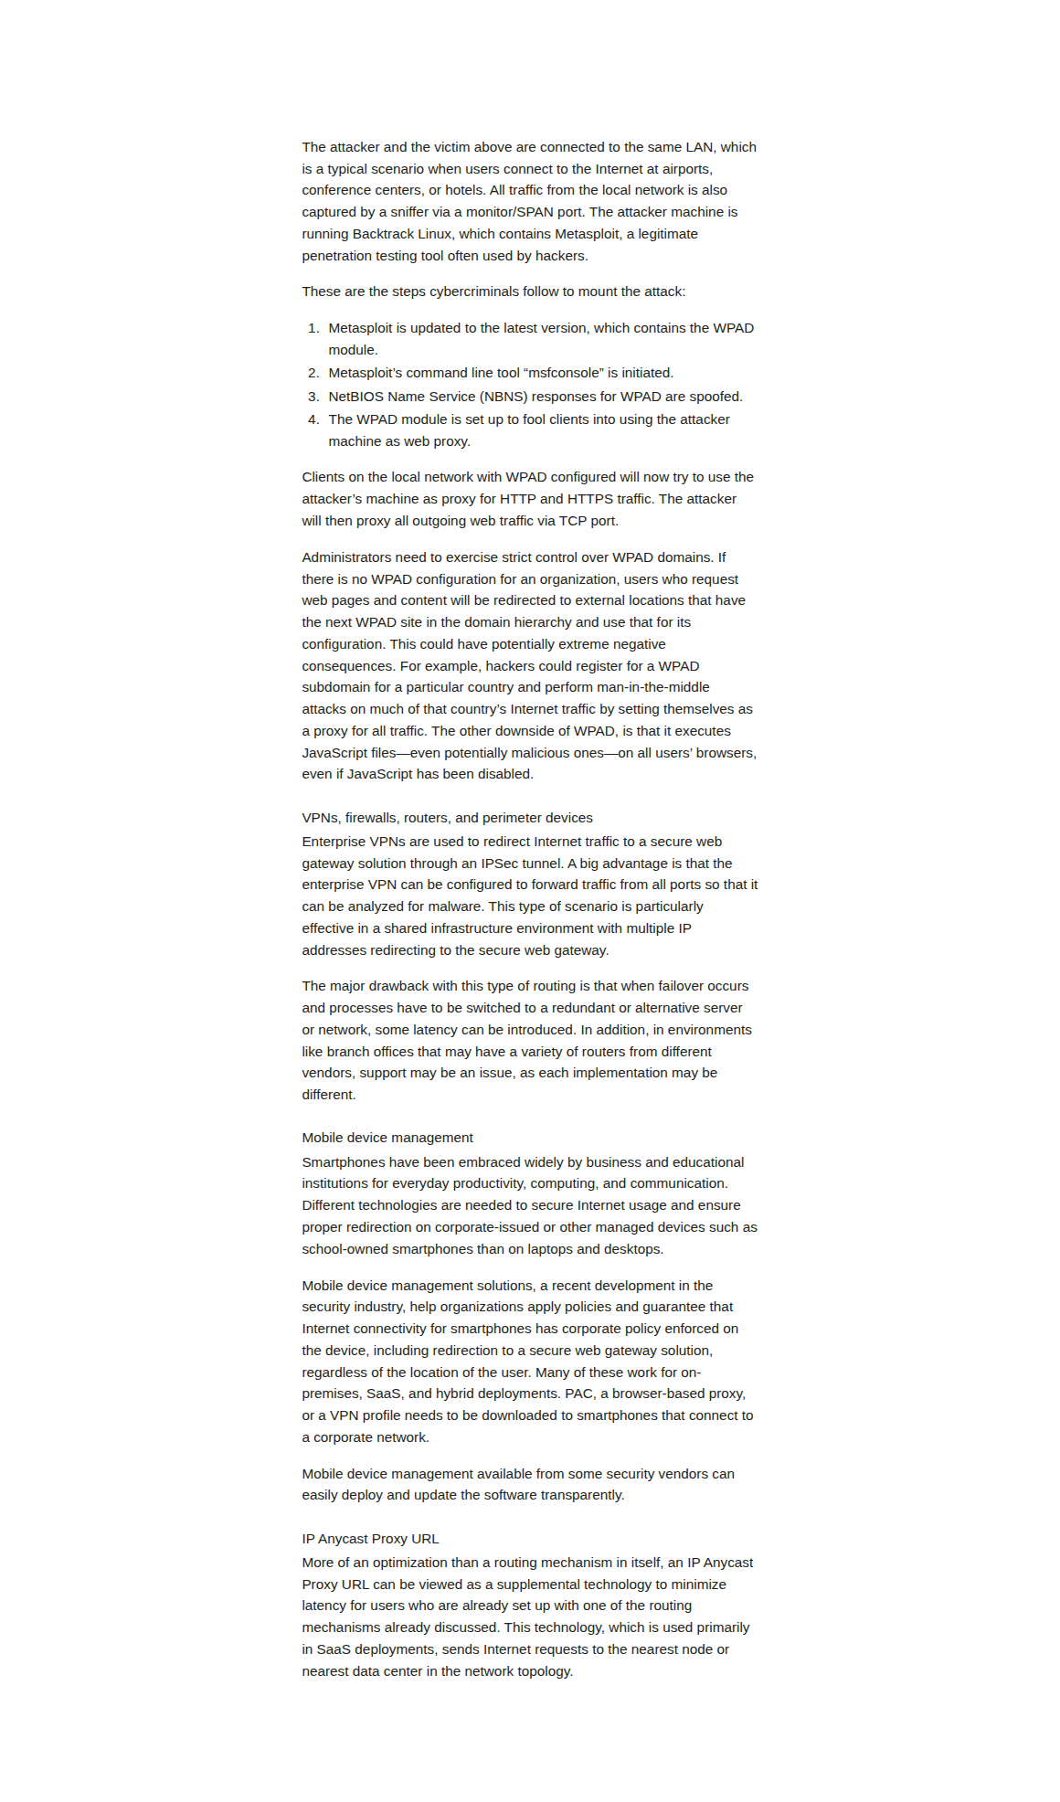The attacker and the victim above are connected to the same LAN, which is a typical scenario when users connect to the Internet at airports, conference centers, or hotels. All traffic from the local network is also captured by a sniffer via a monitor/SPAN port. The attacker machine is running Backtrack Linux, which contains Metasploit, a legitimate penetration testing tool often used by hackers.
These are the steps cybercriminals follow to mount the attack:
Metasploit is updated to the latest version, which contains the WPAD module.
Metasploit’s command line tool “msfconsole” is initiated.
NetBIOS Name Service (NBNS) responses for WPAD are spoofed.
The WPAD module is set up to fool clients into using the attacker machine as web proxy.
Clients on the local network with WPAD configured will now try to use the attacker’s machine as proxy for HTTP and HTTPS traffic. The attacker will then proxy all outgoing web traffic via TCP port.
Administrators need to exercise strict control over WPAD domains. If there is no WPAD configuration for an organization, users who request web pages and content will be redirected to external locations that have the next WPAD site in the domain hierarchy and use that for its configuration. This could have potentially extreme negative consequences. For example, hackers could register for a WPAD subdomain for a particular country and perform man-in-the-middle attacks on much of that country’s Internet traffic by setting themselves as a proxy for all traffic. The other downside of WPAD, is that it executes JavaScript files—even potentially malicious ones—on all users’ browsers, even if JavaScript has been disabled.
VPNs, firewalls, routers, and perimeter devices
Enterprise VPNs are used to redirect Internet traffic to a secure web gateway solution through an IPSec tunnel. A big advantage is that the enterprise VPN can be configured to forward traffic from all ports so that it can be analyzed for malware. This type of scenario is particularly effective in a shared infrastructure environment with multiple IP addresses redirecting to the secure web gateway.
The major drawback with this type of routing is that when failover occurs and processes have to be switched to a redundant or alternative server or network, some latency can be introduced. In addition, in environments like branch offices that may have a variety of routers from different vendors, support may be an issue, as each implementation may be different.
Mobile device management
Smartphones have been embraced widely by business and educational institutions for everyday productivity, computing, and communication. Different technologies are needed to secure Internet usage and ensure proper redirection on corporate-issued or other managed devices such as school-owned smartphones than on laptops and desktops.
Mobile device management solutions, a recent development in the security industry, help organizations apply policies and guarantee that Internet connectivity for smartphones has corporate policy enforced on the device, including redirection to a secure web gateway solution, regardless of the location of the user. Many of these work for on-premises, SaaS, and hybrid deployments. PAC, a browser-based proxy, or a VPN profile needs to be downloaded to smartphones that connect to a corporate network.
Mobile device management available from some security vendors can easily deploy and update the software transparently.
IP Anycast Proxy URL
More of an optimization than a routing mechanism in itself, an IP Anycast Proxy URL can be viewed as a supplemental technology to minimize latency for users who are already set up with one of the routing mechanisms already discussed. This technology, which is used primarily in SaaS deployments, sends Internet requests to the nearest node or nearest data center in the network topology.